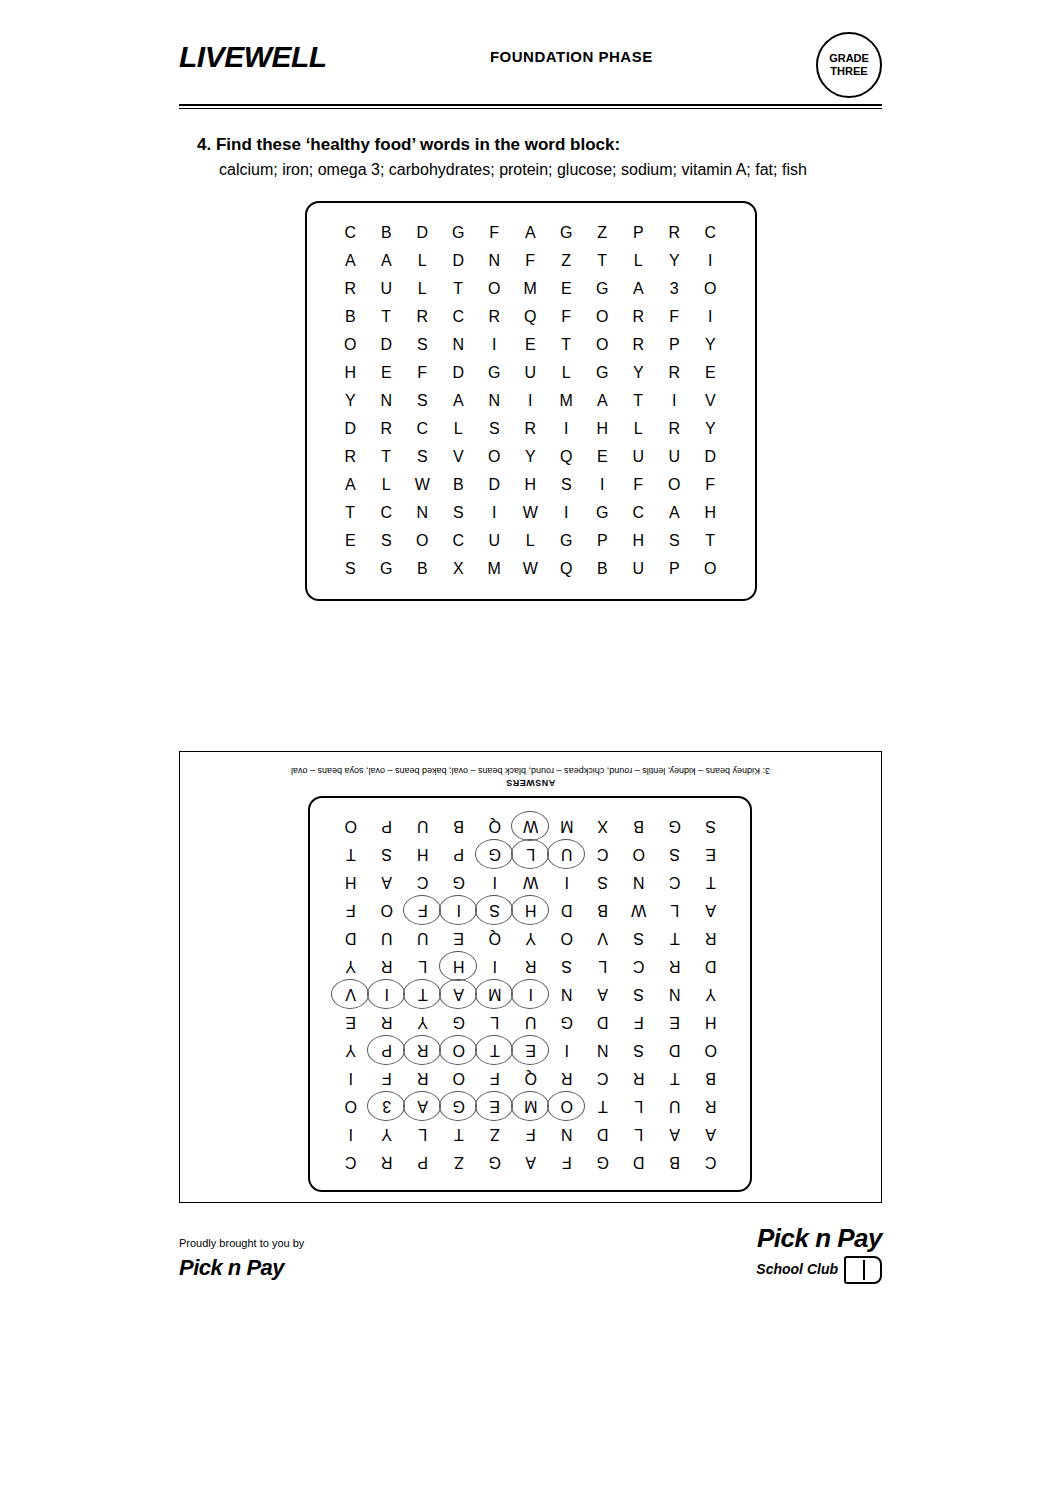LIVEWELL
FOUNDATION PHASE
GRADE THREE
4. Find these ‘healthy food’ words in the word block:
calcium; iron; omega 3; carbohydrates; protein; glucose; sodium; vitamin A; fat; fish
| C | B | D | G | F | A | G | Z | P | R | C |
| A | A | L | D | N | F | Z | T | L | Y | I |
| R | U | L | T | O | M | E | G | A | 3 | O |
| B | T | R | C | R | Q | F | O | R | F | I |
| O | D | S | N | I | E | T | O | R | P | Y |
| H | E | F | D | G | U | L | G | Y | R | E |
| Y | N | S | A | N | I | M | A | T | I | V |
| D | R | C | L | S | R | I | H | L | R | Y |
| R | T | S | V | O | Y | Q | E | U | U | D |
| A | L | W | B | D | H | S | I | F | O | F |
| T | C | N | S | I | W | I | G | C | A | H |
| E | S | O | C | U | L | G | P | H | S | T |
| S | G | B | X | M | W | Q | B | U | P | O |
| C | B | D | G | F | A | G | Z | P | R | C |
| A | A | L | D | N | F | Z | T | L | Y | I |
| R | U | L | T | O | M | E | G | A | 3 | O |
| B | T | R | C | R | Q | F | O | R | F | I |
| O | D | S | N | I | E | T | O | R | P | Y |
| H | E | F | D | G | U | L | G | Y | R | E |
| Y | N | S | A | N | I | M | A | T | I | V |
| D | R | C | L | S | R | I | H | L | R | Y |
| R | T | S | V | O | Y | Q | E | U | U | D |
| A | L | W | B | D | H | S | I | F | O | F |
| T | C | N | S | I | W | I | G | C | A | H |
| E | S | O | C | U | L | G | P | H | S | T |
| S | G | B | X | M | W | Q | B | U | P | O |
ANSWERS
3: Kidney beans – kidney, lentils – round, chickpeas – round, black beans – oval; baked beans – oval, soya beans – oval
Proudly brought to you by
Pick n Pay
Pick n Pay
School Club